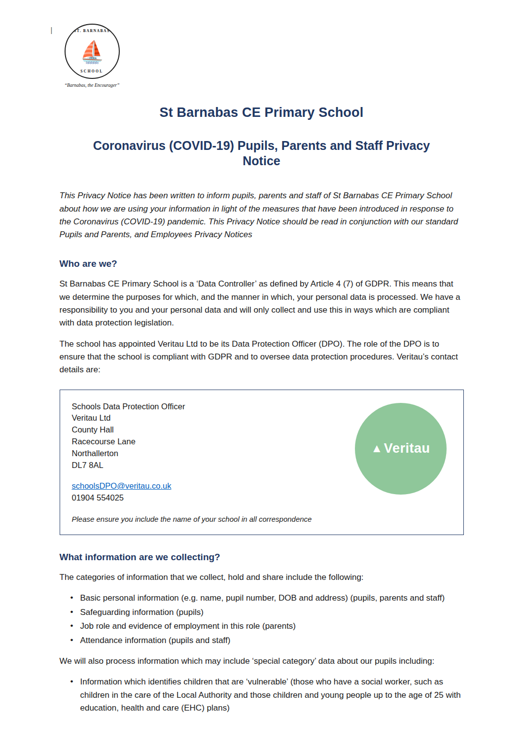|
St. Barnabas ⛵ ≈≈≈≈≈ School
“Barnabas, the Encourager”
St Barnabas CE Primary School
Coronavirus (COVID-19) Pupils, Parents and Staff Privacy Notice
This Privacy Notice has been written to inform pupils, parents and staff of St Barnabas CE Primary School about how we are using your information in light of the measures that have been introduced in response to the Coronavirus (COVID-19) pandemic. This Privacy Notice should be read in conjunction with our standard Pupils and Parents, and Employees Privacy Notices
Who are we?
St Barnabas CE Primary School is a ‘Data Controller’ as defined by Article 4 (7) of GDPR. This means that we determine the purposes for which, and the manner in which, your personal data is processed. We have a responsibility to you and your personal data and will only collect and use this in ways which are compliant with data protection legislation.
The school has appointed Veritau Ltd to be its Data Protection Officer (DPO). The role of the DPO is to ensure that the school is compliant with GDPR and to oversee data protection procedures. Veritau’s contact details are:
▲Veritau
Schools Data Protection Officer Veritau Ltd County Hall Racecourse Lane Northallerton DL7 8AL
schoolsDPO@veritau.co.uk
01904 554025
Please ensure you include the name of your school in all correspondence
What information are we collecting?
The categories of information that we collect, hold and share include the following:
Basic personal information (e.g. name, pupil number, DOB and address) (pupils, parents and staff)
Safeguarding information (pupils)
Job role and evidence of employment in this role (parents)
Attendance information (pupils and staff)
We will also process information which may include ‘special category’ data about our pupils including:
Information which identifies children that are ‘vulnerable’ (those who have a social worker, such as children in the care of the Local Authority and those children and young people up to the age of 25 with education, health and care (EHC) plans)